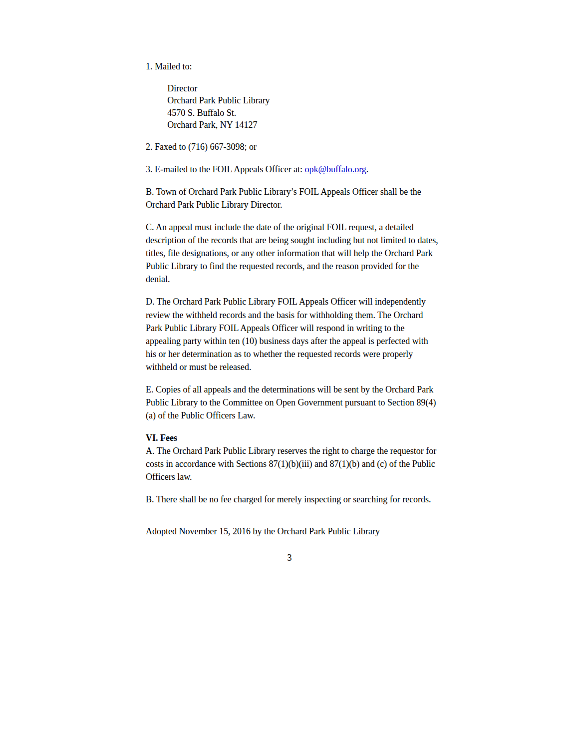1. Mailed to:
Director
Orchard Park Public Library
4570 S. Buffalo St.
Orchard Park, NY 14127
2. Faxed to (716) 667-3098; or
3. E-mailed to the FOIL Appeals Officer at: opk@buffalo.org.
B. Town of Orchard Park Public Library’s FOIL Appeals Officer shall be the Orchard Park Public Library Director.
C. An appeal must include the date of the original FOIL request, a detailed description of the records that are being sought including but not limited to dates, titles, file designations, or any other information that will help the Orchard Park Public Library to find the requested records, and the reason provided for the denial.
D. The Orchard Park Public Library FOIL Appeals Officer will independently review the withheld records and the basis for withholding them. The Orchard Park Public Library FOIL Appeals Officer will respond in writing to the appealing party within ten (10) business days after the appeal is perfected with his or her determination as to whether the requested records were properly withheld or must be released.
E. Copies of all appeals and the determinations will be sent by the Orchard Park Public Library to the Committee on Open Government pursuant to Section 89(4)(a) of the Public Officers Law.
VI. Fees
A. The Orchard Park Public Library reserves the right to charge the requestor for costs in accordance with Sections 87(1)(b)(iii) and 87(1)(b) and (c) of the Public Officers law.
B. There shall be no fee charged for merely inspecting or searching for records.
Adopted November 15, 2016 by the Orchard Park Public Library
3